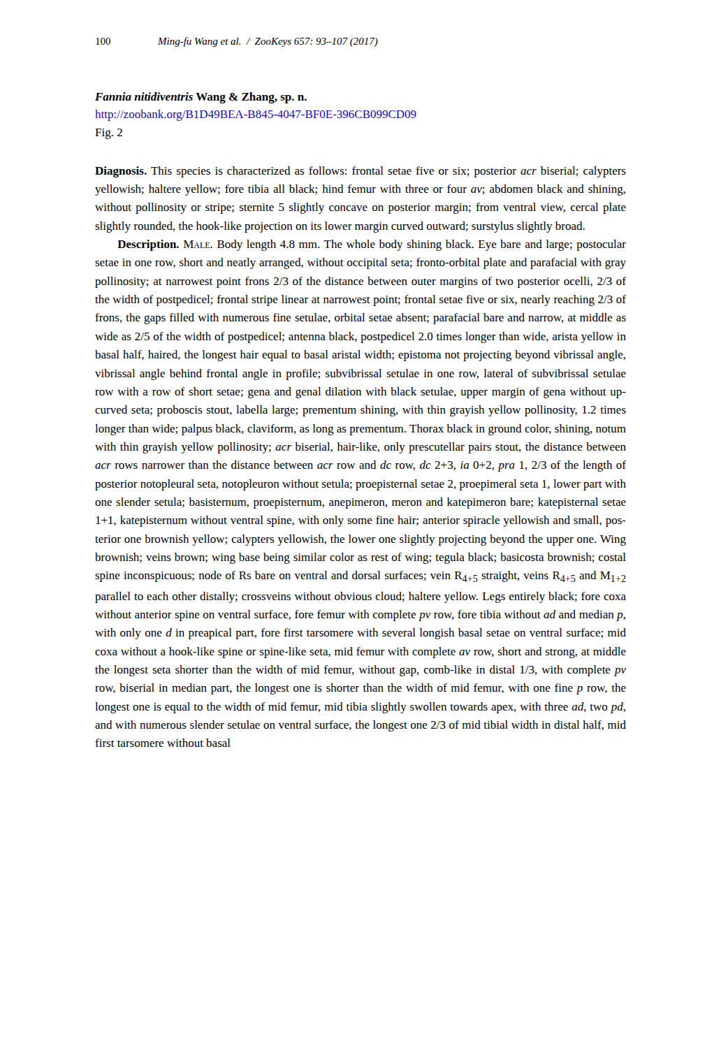100 Ming-fu Wang et al. / ZooKeys 657: 93–107 (2017)
Fannia nitidiventris Wang & Zhang, sp. n.
http://zoobank.org/B1D49BEA-B845-4047-BF0E-396CB099CD09
Fig. 2
Diagnosis. This species is characterized as follows: frontal setae five or six; posterior acr biserial; calypters yellowish; haltere yellow; fore tibia all black; hind femur with three or four av; abdomen black and shining, without pollinosity or stripe; sternite 5 slightly concave on posterior margin; from ventral view, cercal plate slightly rounded, the hook-like projection on its lower margin curved outward; surstylus slightly broad.
Description. Male. Body length 4.8 mm. The whole body shining black. Eye bare and large; postocular setae in one row, short and neatly arranged, without occipital seta; fronto-orbital plate and parafacial with gray pollinosity; at narrowest point frons 2/3 of the distance between outer margins of two posterior ocelli, 2/3 of the width of postpedicel; frontal stripe linear at narrowest point; frontal setae five or six, nearly reaching 2/3 of frons, the gaps filled with numerous fine setulae, orbital setae absent; parafacial bare and narrow, at middle as wide as 2/5 of the width of postpedicel; antenna black, postpedicel 2.0 times longer than wide, arista yellow in basal half, haired, the longest hair equal to basal aristal width; epistoma not projecting beyond vibrissal angle, vibrissal angle behind frontal angle in profile; subvibrissal setulae in one row, lateral of subvibrissal setulae row with a row of short setae; gena and genal dilation with black setulae, upper margin of gena without upcurved seta; proboscis stout, labella large; prementum shining, with thin grayish yellow pollinosity, 1.2 times longer than wide; palpus black, claviform, as long as prementum. Thorax black in ground color, shining, notum with thin grayish yellow pollinosity; acr biserial, hair-like, only prescutellar pairs stout, the distance between acr rows narrower than the distance between acr row and dc row, dc 2+3, ia 0+2, pra 1, 2/3 of the length of posterior notopleural seta, notopleuron without setula; proepisternal setae 2, proepimeral seta 1, lower part with one slender setula; basisternum, proepisternum, anepimeron, meron and katepimeron bare; katepisternal setae 1+1, katepisternum without ventral spine, with only some fine hair; anterior spiracle yellowish and small, posterior one brownish yellow; calypters yellowish, the lower one slightly projecting beyond the upper one. Wing brownish; veins brown; wing base being similar color as rest of wing; tegula black; basicosta brownish; costal spine inconspicuous; node of Rs bare on ventral and dorsal surfaces; vein R4+5 straight, veins R4+5 and M1+2 parallel to each other distally; crossveins without obvious cloud; haltere yellow. Legs entirely black; fore coxa without anterior spine on ventral surface, fore femur with complete pv row, fore tibia without ad and median p, with only one d in preapical part, fore first tarsomere with several longish basal setae on ventral surface; mid coxa without a hook-like spine or spine-like seta, mid femur with complete av row, short and strong, at middle the longest seta shorter than the width of mid femur, without gap, comb-like in distal 1/3, with complete pv row, biserial in median part, the longest one is shorter than the width of mid femur, with one fine p row, the longest one is equal to the width of mid femur, mid tibia slightly swollen towards apex, with three ad, two pd, and with numerous slender setulae on ventral surface, the longest one 2/3 of mid tibial width in distal half, mid first tarsomere without basal